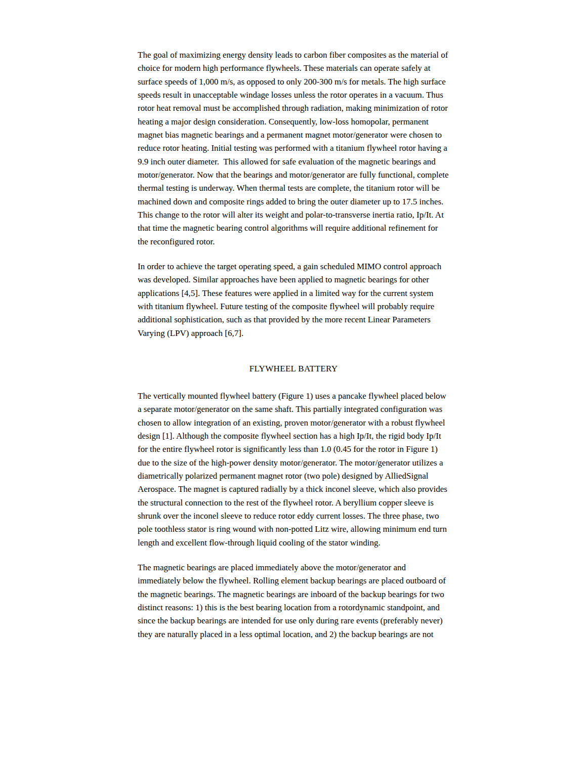The goal of maximizing energy density leads to carbon fiber composites as the material of choice for modern high performance flywheels. These materials can operate safely at surface speeds of 1,000 m/s, as opposed to only 200-300 m/s for metals. The high surface speeds result in unacceptable windage losses unless the rotor operates in a vacuum. Thus rotor heat removal must be accomplished through radiation, making minimization of rotor heating a major design consideration. Consequently, low-loss homopolar, permanent magnet bias magnetic bearings and a permanent magnet motor/generator were chosen to reduce rotor heating. Initial testing was performed with a titanium flywheel rotor having a 9.9 inch outer diameter. This allowed for safe evaluation of the magnetic bearings and motor/generator. Now that the bearings and motor/generator are fully functional, complete thermal testing is underway. When thermal tests are complete, the titanium rotor will be machined down and composite rings added to bring the outer diameter up to 17.5 inches. This change to the rotor will alter its weight and polar-to-transverse inertia ratio, Ip/It. At that time the magnetic bearing control algorithms will require additional refinement for the reconfigured rotor.
In order to achieve the target operating speed, a gain scheduled MIMO control approach was developed. Similar approaches have been applied to magnetic bearings for other applications [4,5]. These features were applied in a limited way for the current system with titanium flywheel. Future testing of the composite flywheel will probably require additional sophistication, such as that provided by the more recent Linear Parameters Varying (LPV) approach [6,7].
FLYWHEEL BATTERY
The vertically mounted flywheel battery (Figure 1) uses a pancake flywheel placed below a separate motor/generator on the same shaft. This partially integrated configuration was chosen to allow integration of an existing, proven motor/generator with a robust flywheel design [1]. Although the composite flywheel section has a high Ip/It, the rigid body Ip/It for the entire flywheel rotor is significantly less than 1.0 (0.45 for the rotor in Figure 1) due to the size of the high-power density motor/generator. The motor/generator utilizes a diametrically polarized permanent magnet rotor (two pole) designed by AlliedSignal Aerospace. The magnet is captured radially by a thick inconel sleeve, which also provides the structural connection to the rest of the flywheel rotor. A beryllium copper sleeve is shrunk over the inconel sleeve to reduce rotor eddy current losses. The three phase, two pole toothless stator is ring wound with non-potted Litz wire, allowing minimum end turn length and excellent flow-through liquid cooling of the stator winding.
The magnetic bearings are placed immediately above the motor/generator and immediately below the flywheel. Rolling element backup bearings are placed outboard of the magnetic bearings. The magnetic bearings are inboard of the backup bearings for two distinct reasons: 1) this is the best bearing location from a rotordynamic standpoint, and since the backup bearings are intended for use only during rare events (preferably never) they are naturally placed in a less optimal location, and 2) the backup bearings are not